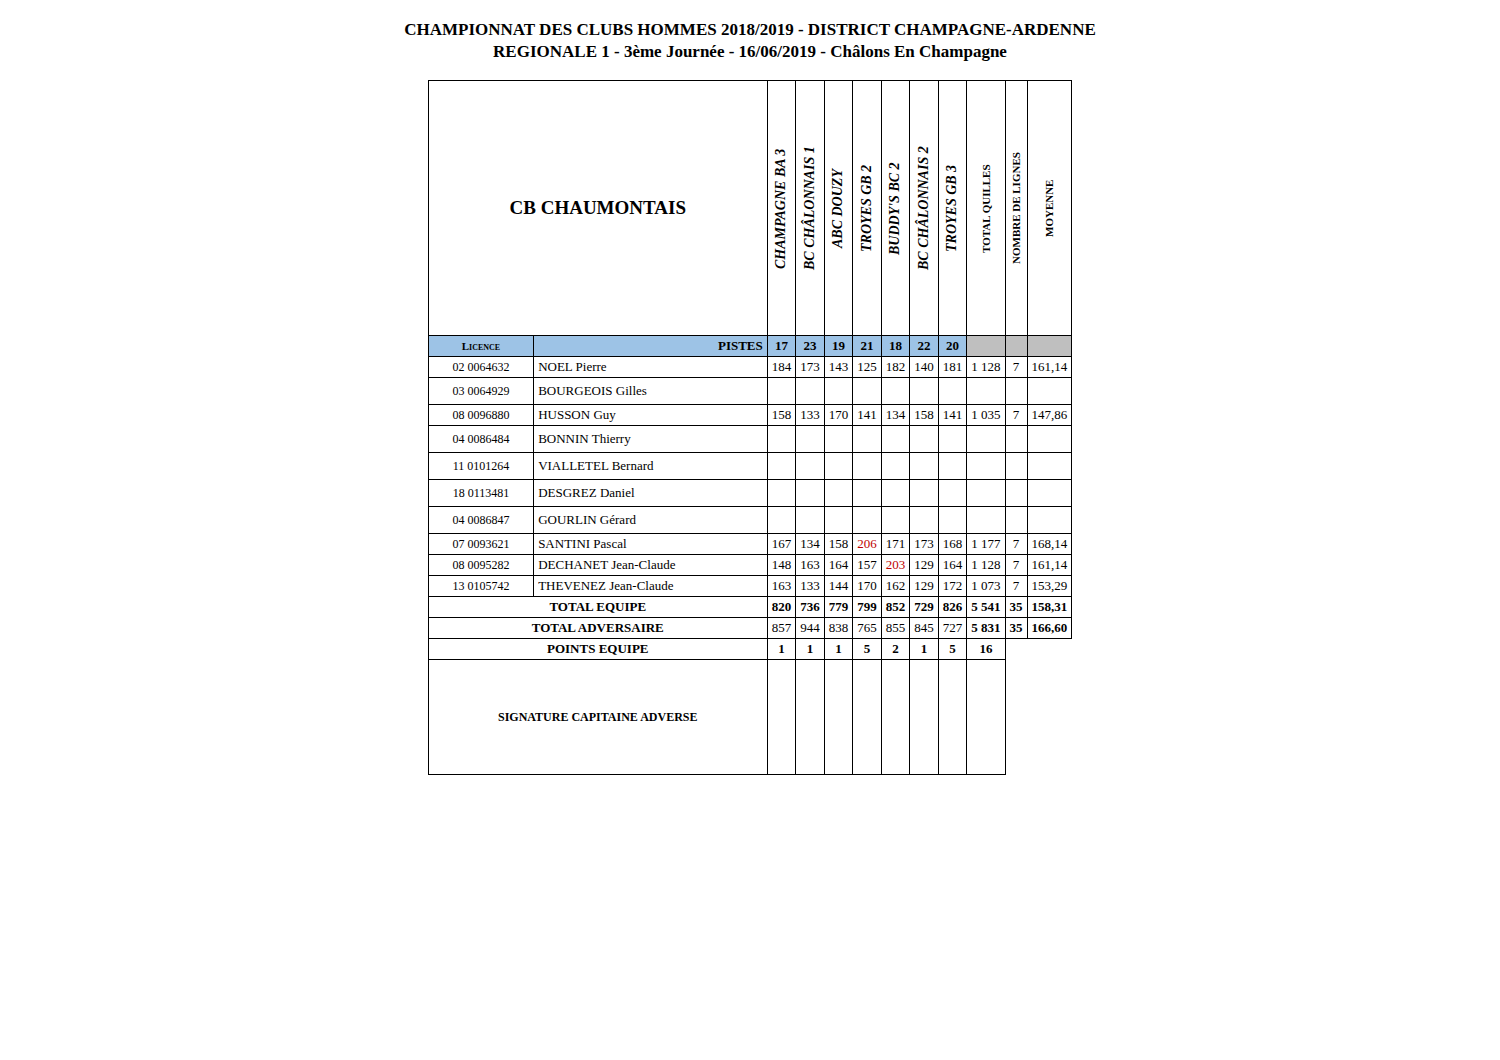CHAMPIONNAT DES CLUBS HOMMES 2018/2019 - DISTRICT CHAMPAGNE-ARDENNE
REGIONALE 1 - 3ème Journée - 16/06/2019 - Châlons En Champagne
| CB CHAUMONTAIS | CHAMPAGNE BA 3 | BC CHÂLONNAIS 1 | ABC DOUZY | TROYES GB 2 | BUDDY'S BC 2 | BC CHÂLONNAIS 2 | TROYES GB 3 | TOTAL QUILLES | NOMBRE DE LIGNES | MOYENNE |
| Licence | PISTES | 17 | 23 | 19 | 21 | 18 | 22 | 20 | | | |
| 02 0064632 | NOEL Pierre | 184 | 173 | 143 | 125 | 182 | 140 | 181 | 1 128 | 7 | 161,14 |
| 03 0064929 | BOURGEOIS Gilles | | | | | | | | | | |
| 08 0096880 | HUSSON Guy | 158 | 133 | 170 | 141 | 134 | 158 | 141 | 1 035 | 7 | 147,86 |
| 04 0086484 | BONNIN Thierry | | | | | | | | | | |
| 11 0101264 | VIALLETEL Bernard | | | | | | | | | | |
| 18 0113481 | DESGREZ Daniel | | | | | | | | | | |
| 04 0086847 | GOURLIN Gérard | | | | | | | | | | |
| 07 0093621 | SANTINI Pascal | 167 | 134 | 158 | 206 | 171 | 173 | 168 | 1 177 | 7 | 168,14 |
| 08 0095282 | DECHANET Jean-Claude | 148 | 163 | 164 | 157 | 203 | 129 | 164 | 1 128 | 7 | 161,14 |
| 13 0105742 | THEVENEZ Jean-Claude | 163 | 133 | 144 | 170 | 162 | 129 | 172 | 1 073 | 7 | 153,29 |
| TOTAL EQUIPE | 820 | 736 | 779 | 799 | 852 | 729 | 826 | 5 541 | 35 | 158,31 |
| TOTAL ADVERSAIRE | 857 | 944 | 838 | 765 | 855 | 845 | 727 | 5 831 | 35 | 166,60 |
| POINTS EQUIPE | 1 | 1 | 1 | 5 | 2 | 1 | 5 | 16 | | |
| SIGNATURE CAPITAINE ADVERSE | | | | | | | | | | |